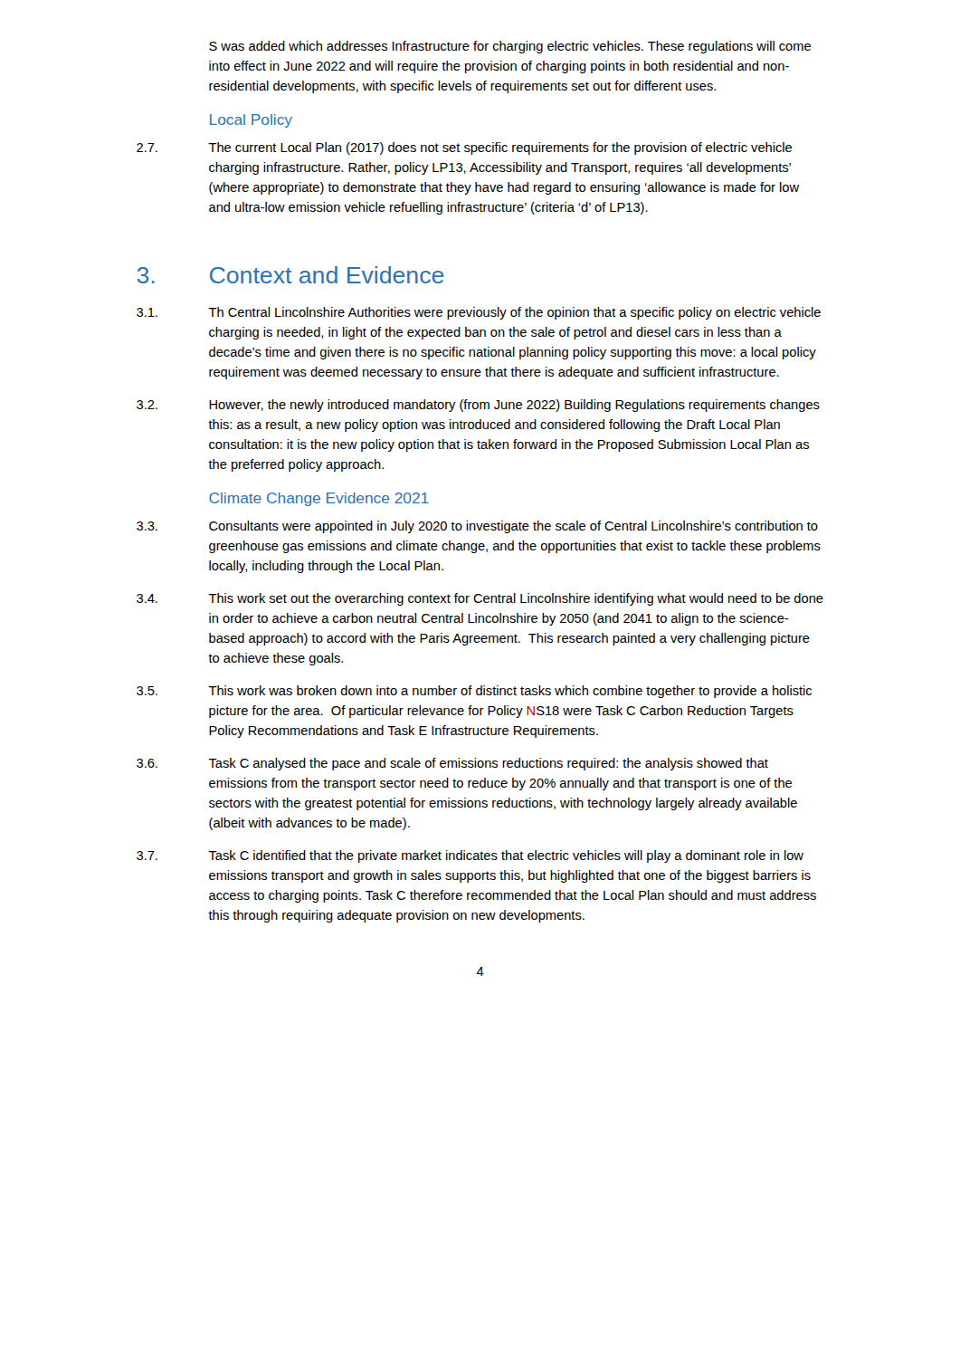S was added which addresses Infrastructure for charging electric vehicles. These regulations will come into effect in June 2022 and will require the provision of charging points in both residential and non-residential developments, with specific levels of requirements set out for different uses.
Local Policy
2.7.
The current Local Plan (2017) does not set specific requirements for the provision of electric vehicle charging infrastructure. Rather, policy LP13, Accessibility and Transport, requires ‘all developments’ (where appropriate) to demonstrate that they have had regard to ensuring ‘allowance is made for low and ultra-low emission vehicle refuelling infrastructure’ (criteria ‘d’ of LP13).
3. Context and Evidence
3.1.
Th Central Lincolnshire Authorities were previously of the opinion that a specific policy on electric vehicle charging is needed, in light of the expected ban on the sale of petrol and diesel cars in less than a decade’s time and given there is no specific national planning policy supporting this move: a local policy requirement was deemed necessary to ensure that there is adequate and sufficient infrastructure.
3.2.
However, the newly introduced mandatory (from June 2022) Building Regulations requirements changes this: as a result, a new policy option was introduced and considered following the Draft Local Plan consultation: it is the new policy option that is taken forward in the Proposed Submission Local Plan as the preferred policy approach.
Climate Change Evidence 2021
3.3.
Consultants were appointed in July 2020 to investigate the scale of Central Lincolnshire’s contribution to greenhouse gas emissions and climate change, and the opportunities that exist to tackle these problems locally, including through the Local Plan.
3.4.
This work set out the overarching context for Central Lincolnshire identifying what would need to be done in order to achieve a carbon neutral Central Lincolnshire by 2050 (and 2041 to align to the science-based approach) to accord with the Paris Agreement. This research painted a very challenging picture to achieve these goals.
3.5.
This work was broken down into a number of distinct tasks which combine together to provide a holistic picture for the area. Of particular relevance for Policy NS18 were Task C Carbon Reduction Targets Policy Recommendations and Task E Infrastructure Requirements.
3.6.
Task C analysed the pace and scale of emissions reductions required: the analysis showed that emissions from the transport sector need to reduce by 20% annually and that transport is one of the sectors with the greatest potential for emissions reductions, with technology largely already available (albeit with advances to be made).
3.7.
Task C identified that the private market indicates that electric vehicles will play a dominant role in low emissions transport and growth in sales supports this, but highlighted that one of the biggest barriers is access to charging points. Task C therefore recommended that the Local Plan should and must address this through requiring adequate provision on new developments.
4